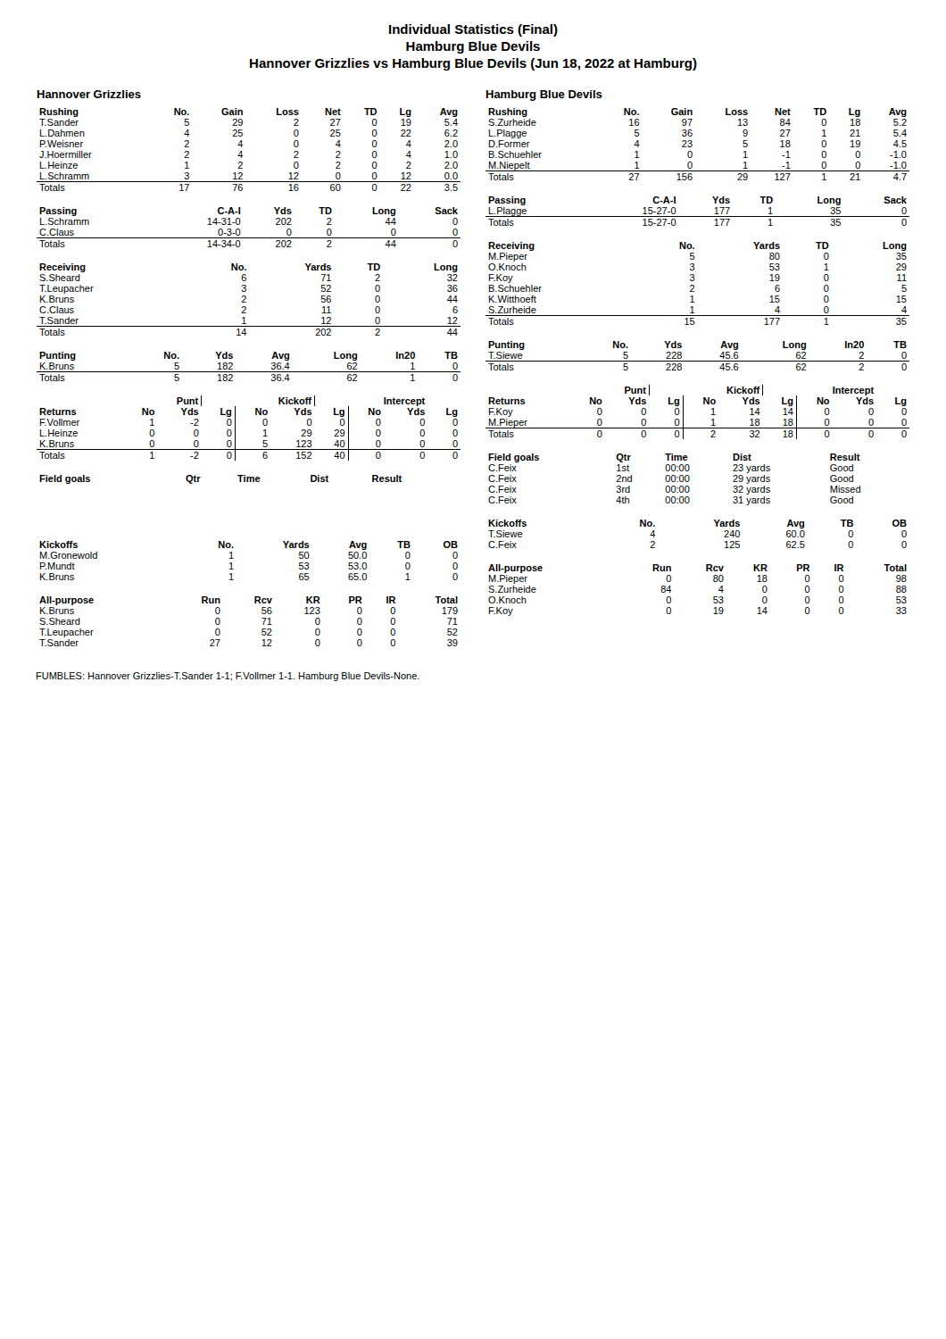Individual Statistics (Final)
Hamburg Blue Devils
Hannover Grizzlies vs Hamburg Blue Devils (Jun 18, 2022 at Hamburg)
| Hannover Grizzlies / Rushing / No. / Gain / Loss / Net / TD / Lg / Avg / / --- / --- / --- / --- / --- / --- / --- / --- / / T.Sander / 5 / 29 / 2 / 27 / 0 / 19 / 5.4 / / L.Dahmen / 4 / 25 / 0 / 25 / 0 / 22 / 6.2 / / P.Weisner / 2 / 4 / 0 / 4 / 0 / 4 / 2.0 / / J.Hoermiller / 2 / 4 / 2 / 2 / 0 / 4 / 1.0 / / L.Heinze / 1 / 2 / 0 / 2 / 0 / 2 / 2.0 / / L.Schramm / 3 / 12 / 12 / 0 / 0 / 12 / 0.0 / / Totals / 17 / 76 / 16 / 60 / 0 / 22 / 3.5 / / Passing / C-A-I / Yds / TD / Long / Sack / / --- / --- / --- / --- / --- / --- / / L.Schramm / 14-31-0 / 202 / 2 / 44 / 0 / / C.Claus / 0-3-0 / 0 / 0 / 0 / 0 / / Totals / 14-34-0 / 202 / 2 / 44 / 0 / / Receiving / No. / Yards / TD / Long / / --- / --- / --- / --- / --- / / S.Sheard / 6 / 71 / 2 / 32 / / T.Leupacher / 3 / 52 / 0 / 36 / / K.Bruns / 2 / 56 / 0 / 44 / / C.Claus / 2 / 11 / 0 / 6 / / T.Sander / 1 / 12 / 0 / 12 / / Totals / 14 / 202 / 2 / 44 / / Punting / No. / Yds / Avg / Long / In20 / TB / / --- / --- / --- / --- / --- / --- / --- / / K.Bruns / 5 / 182 / 36.4 / 62 / 1 / 0 / / Totals / 5 / 182 / 36.4 / 62 / 1 / 0 / / / Punt / Kickoff / Intercept / / --- / --- / --- / --- / / Returns / No / Yds / Lg / No / Yds / Lg / No / Yds / Lg / / F.Vollmer / 1 / -2 / 0 / 0 / 0 / 0 / 0 / 0 / 0 / / L.Heinze / 0 / 0 / 0 / 1 / 29 / 29 / 0 / 0 / 0 / / K.Bruns / 0 / 0 / 0 / 5 / 123 / 40 / 0 / 0 / 0 / / Totals / 1 / -2 / 0 / 6 / 152 / 40 / 0 / 0 / 0 / / Field goals / Qtr / Time / Dist / Result / / --- / --- / --- / --- / --- / / Kickoffs / No. / Yards / Avg / TB / OB / / --- / --- / --- / --- / --- / --- / / M.Gronewold / 1 / 50 / 50.0 / 0 / 0 / / P.Mundt / 1 / 53 / 53.0 / 0 / 0 / / K.Bruns / 1 / 65 / 65.0 / 1 / 0 / / All-purpose / Run / Rcv / KR / PR / IR / Total / / --- / --- / --- / --- / --- / --- / --- / / K.Bruns / 0 / 56 / 123 / 0 / 0 / 179 / / S.Sheard / 0 / 71 / 0 / 0 / 0 / 71 / / T.Leupacher / 0 / 52 / 0 / 0 / 0 / 52 / / T.Sander / 27 / 12 / 0 / 0 / 0 / 39 / | Hamburg Blue Devils / Rushing / No. / Gain / Loss / Net / TD / Lg / Avg / / --- / --- / --- / --- / --- / --- / --- / --- / / S.Zurheide / 16 / 97 / 13 / 84 / 0 / 18 / 5.2 / / L.Plagge / 5 / 36 / 9 / 27 / 1 / 21 / 5.4 / / D.Former / 4 / 23 / 5 / 18 / 0 / 19 / 4.5 / / B.Schuehler / 1 / 0 / 1 / -1 / 0 / 0 / -1.0 / / M.Niepelt / 1 / 0 / 1 / -1 / 0 / 0 / -1.0 / / Totals / 27 / 156 / 29 / 127 / 1 / 21 / 4.7 / / Passing / C-A-I / Yds / TD / Long / Sack / / --- / --- / --- / --- / --- / --- / / L.Plagge / 15-27-0 / 177 / 1 / 35 / 0 / / Totals / 15-27-0 / 177 / 1 / 35 / 0 / / Receiving / No. / Yards / TD / Long / / --- / --- / --- / --- / --- / / M.Pieper / 5 / 80 / 0 / 35 / / O.Knoch / 3 / 53 / 1 / 29 / / F.Koy / 3 / 19 / 0 / 11 / / B.Schuehler / 2 / 6 / 0 / 5 / / K.Witthoeft / 1 / 15 / 0 / 15 / / S.Zurheide / 1 / 4 / 0 / 4 / / Totals / 15 / 177 / 1 / 35 / / Punting / No. / Yds / Avg / Long / In20 / TB / / --- / --- / --- / --- / --- / --- / --- / / T.Siewe / 5 / 228 / 45.6 / 62 / 2 / 0 / / Totals / 5 / 228 / 45.6 / 62 / 2 / 0 / / / Punt / Kickoff / Intercept / / --- / --- / --- / --- / / Returns / No / Yds / Lg / No / Yds / Lg / No / Yds / Lg / / F.Koy / 0 / 0 / 0 / 1 / 14 / 14 / 0 / 0 / 0 / / M.Pieper / 0 / 0 / 0 / 1 / 18 / 18 / 0 / 0 / 0 / / Totals / 0 / 0 / 0 / 2 / 32 / 18 / 0 / 0 / 0 / / Field goals / Qtr / Time / Dist / Result / / --- / --- / --- / --- / --- / / C.Feix / 1st / 00:00 / 23 yards / Good / / C.Feix / 2nd / 00:00 / 29 yards / Good / / C.Feix / 3rd / 00:00 / 32 yards / Missed / / C.Feix / 4th / 00:00 / 31 yards / Good / / Kickoffs / No. / Yards / Avg / TB / OB / / --- / --- / --- / --- / --- / --- / / T.Siewe / 4 / 240 / 60.0 / 0 / 0 / / C.Feix / 2 / 125 / 62.5 / 0 / 0 / / All-purpose / Run / Rcv / KR / PR / IR / Total / / --- / --- / --- / --- / --- / --- / --- / / M.Pieper / 0 / 80 / 18 / 0 / 0 / 98 / / S.Zurheide / 84 / 4 / 0 / 0 / 0 / 88 / / O.Knoch / 0 / 53 / 0 / 0 / 0 / 53 / / F.Koy / 0 / 19 / 14 / 0 / 0 / 33 / |
FUMBLES: Hannover Grizzlies-T.Sander 1-1; F.Vollmer 1-1. Hamburg Blue Devils-None.